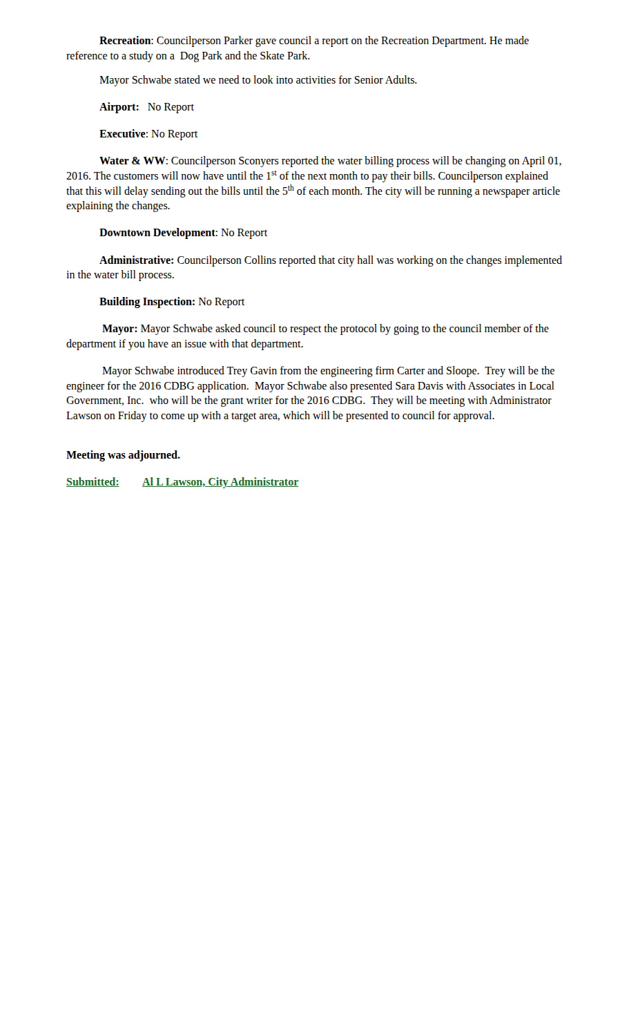Recreation: Councilperson Parker gave council a report on the Recreation Department. He made reference to a study on a Dog Park and the Skate Park.
Mayor Schwabe stated we need to look into activities for Senior Adults.
Airport: No Report
Executive: No Report
Water & WW: Councilperson Sconyers reported the water billing process will be changing on April 01, 2016. The customers will now have until the 1st of the next month to pay their bills. Councilperson explained that this will delay sending out the bills until the 5th of each month. The city will be running a newspaper article explaining the changes.
Downtown Development: No Report
Administrative: Councilperson Collins reported that city hall was working on the changes implemented in the water bill process.
Building Inspection: No Report
Mayor: Mayor Schwabe asked council to respect the protocol by going to the council member of the department if you have an issue with that department.
Mayor Schwabe introduced Trey Gavin from the engineering firm Carter and Sloope. Trey will be the engineer for the 2016 CDBG application. Mayor Schwabe also presented Sara Davis with Associates in Local Government, Inc. who will be the grant writer for the 2016 CDBG. They will be meeting with Administrator Lawson on Friday to come up with a target area, which will be presented to council for approval.
Meeting was adjourned.
Submitted: Al L Lawson, City Administrator